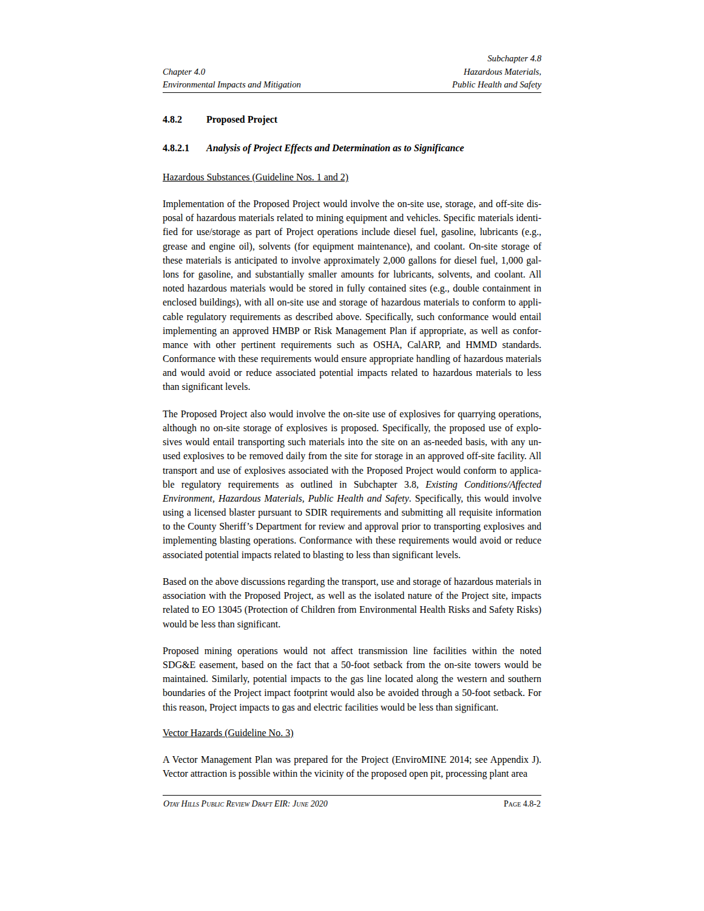| | Subchapter 4.8 |
| Chapter 4.0 | Hazardous Materials, |
| Environmental Impacts and Mitigation | Public Health and Safety |
4.8.2 Proposed Project
4.8.2.1 Analysis of Project Effects and Determination as to Significance
Hazardous Substances (Guideline Nos. 1 and 2)
Implementation of the Proposed Project would involve the on-site use, storage, and off-site disposal of hazardous materials related to mining equipment and vehicles. Specific materials identified for use/storage as part of Project operations include diesel fuel, gasoline, lubricants (e.g., grease and engine oil), solvents (for equipment maintenance), and coolant. On-site storage of these materials is anticipated to involve approximately 2,000 gallons for diesel fuel, 1,000 gallons for gasoline, and substantially smaller amounts for lubricants, solvents, and coolant. All noted hazardous materials would be stored in fully contained sites (e.g., double containment in enclosed buildings), with all on-site use and storage of hazardous materials to conform to applicable regulatory requirements as described above. Specifically, such conformance would entail implementing an approved HMBP or Risk Management Plan if appropriate, as well as conformance with other pertinent requirements such as OSHA, CalARP, and HMMD standards. Conformance with these requirements would ensure appropriate handling of hazardous materials and would avoid or reduce associated potential impacts related to hazardous materials to less than significant levels.
The Proposed Project also would involve the on-site use of explosives for quarrying operations, although no on-site storage of explosives is proposed. Specifically, the proposed use of explosives would entail transporting such materials into the site on an as-needed basis, with any unused explosives to be removed daily from the site for storage in an approved off-site facility. All transport and use of explosives associated with the Proposed Project would conform to applicable regulatory requirements as outlined in Subchapter 3.8, Existing Conditions/Affected Environment, Hazardous Materials, Public Health and Safety. Specifically, this would involve using a licensed blaster pursuant to SDIR requirements and submitting all requisite information to the County Sheriff’s Department for review and approval prior to transporting explosives and implementing blasting operations. Conformance with these requirements would avoid or reduce associated potential impacts related to blasting to less than significant levels.
Based on the above discussions regarding the transport, use and storage of hazardous materials in association with the Proposed Project, as well as the isolated nature of the Project site, impacts related to EO 13045 (Protection of Children from Environmental Health Risks and Safety Risks) would be less than significant.
Proposed mining operations would not affect transmission line facilities within the noted SDG&E easement, based on the fact that a 50-foot setback from the on-site towers would be maintained. Similarly, potential impacts to the gas line located along the western and southern boundaries of the Project impact footprint would also be avoided through a 50-foot setback. For this reason, Project impacts to gas and electric facilities would be less than significant.
Vector Hazards (Guideline No. 3)
A Vector Management Plan was prepared for the Project (EnviroMINE 2014; see Appendix J). Vector attraction is possible within the vicinity of the proposed open pit, processing plant area
| Otay Hills Public Review Draft EIR: June 2020 | Page 4.8-2 |